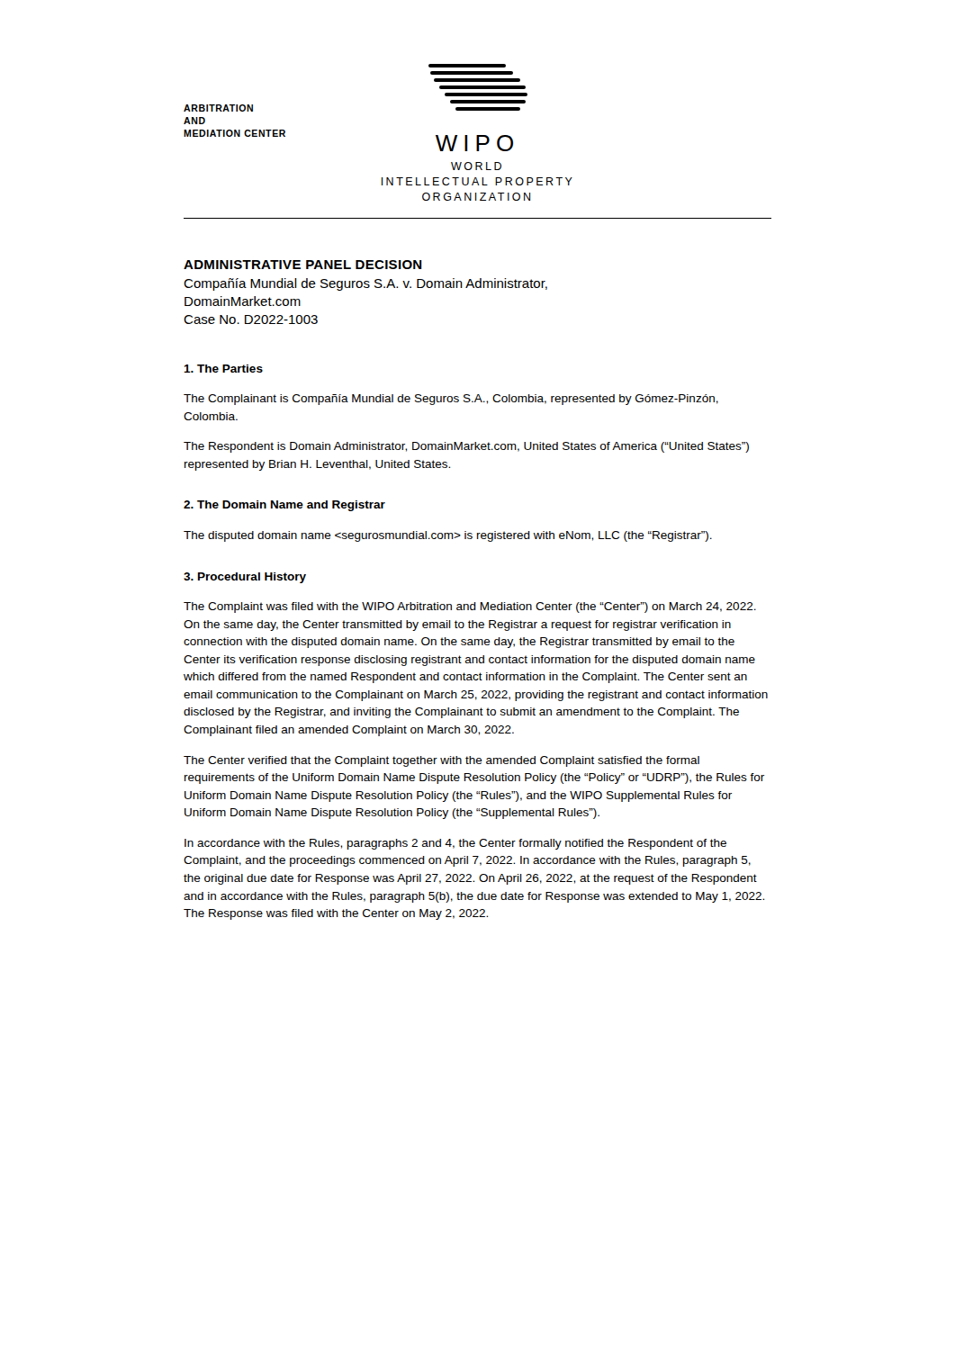ARBITRATION
AND
MEDIATION CENTER
WIPO
WORLD
INTELLECTUAL PROPERTY
ORGANIZATION
ADMINISTRATIVE PANEL DECISION
Compañía Mundial de Seguros S.A. v. Domain Administrator,
DomainMarket.com
Case No. D2022-1003
1. The Parties
The Complainant is Compañía Mundial de Seguros S.A., Colombia, represented by Gómez-Pinzón, Colombia.
The Respondent is Domain Administrator, DomainMarket.com, United States of America (“United States”) represented by Brian H. Leventhal, United States.
2. The Domain Name and Registrar
The disputed domain name <segurosmundial.com> is registered with eNom, LLC (the “Registrar”).
3. Procedural History
The Complaint was filed with the WIPO Arbitration and Mediation Center (the “Center”) on March 24, 2022. On the same day, the Center transmitted by email to the Registrar a request for registrar verification in connection with the disputed domain name. On the same day, the Registrar transmitted by email to the Center its verification response disclosing registrant and contact information for the disputed domain name which differed from the named Respondent and contact information in the Complaint. The Center sent an email communication to the Complainant on March 25, 2022, providing the registrant and contact information disclosed by the Registrar, and inviting the Complainant to submit an amendment to the Complaint. The Complainant filed an amended Complaint on March 30, 2022.
The Center verified that the Complaint together with the amended Complaint satisfied the formal requirements of the Uniform Domain Name Dispute Resolution Policy (the “Policy” or “UDRP”), the Rules for Uniform Domain Name Dispute Resolution Policy (the “Rules”), and the WIPO Supplemental Rules for Uniform Domain Name Dispute Resolution Policy (the “Supplemental Rules”).
In accordance with the Rules, paragraphs 2 and 4, the Center formally notified the Respondent of the Complaint, and the proceedings commenced on April 7, 2022. In accordance with the Rules, paragraph 5, the original due date for Response was April 27, 2022. On April 26, 2022, at the request of the Respondent and in accordance with the Rules, paragraph 5(b), the due date for Response was extended to May 1, 2022. The Response was filed with the Center on May 2, 2022.